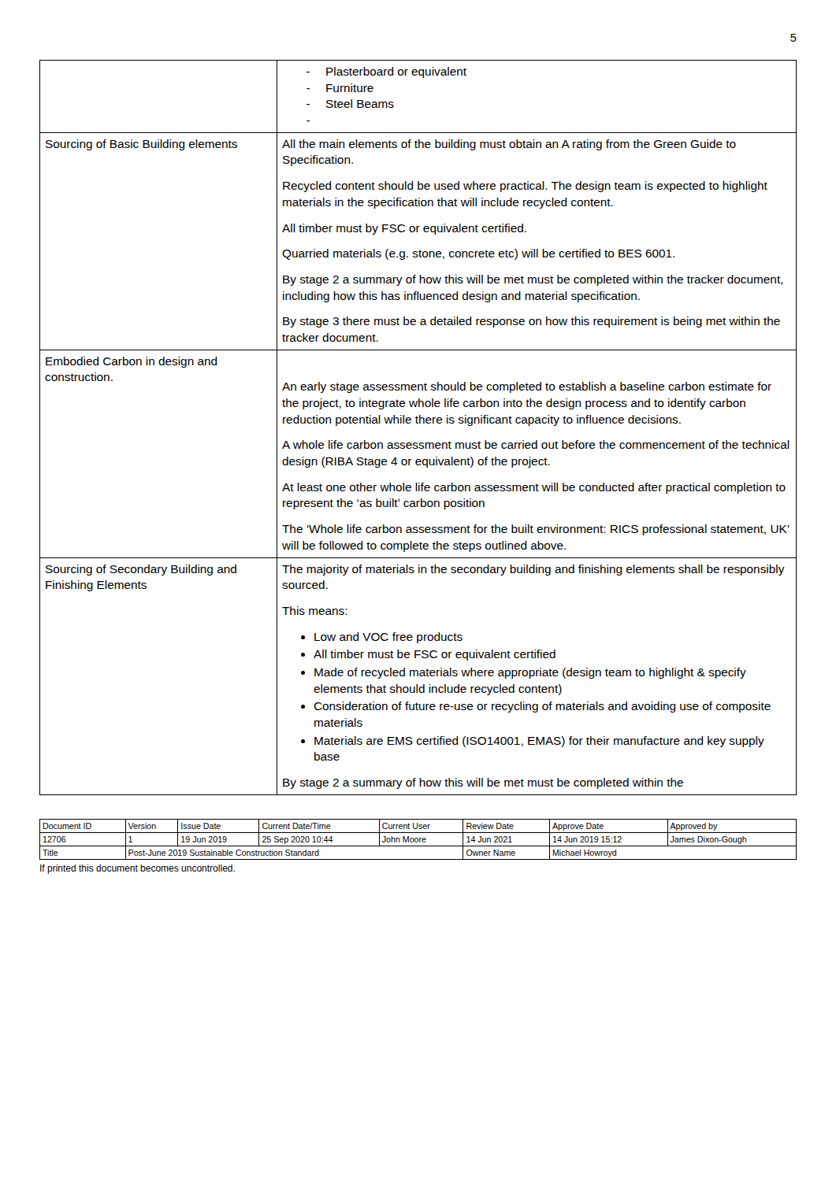5
| | Plasterboard or equivalent Furniture Steel Beams |
| Sourcing of Basic Building elements | All the main elements of the building must obtain an A rating from the Green Guide to Specification. Recycled content should be used where practical. The design team is expected to highlight materials in the specification that will include recycled content. All timber must by FSC or equivalent certified. Quarried materials (e.g. stone, concrete etc) will be certified to BES 6001. By stage 2 a summary of how this will be met must be completed within the tracker document, including how this has influenced design and material specification. By stage 3 there must be a detailed response on how this requirement is being met within the tracker document. |
| Embodied Carbon in design and construction. | An early stage assessment should be completed to establish a baseline carbon estimate for the project, to integrate whole life carbon into the design process and to identify carbon reduction potential while there is significant capacity to influence decisions. A whole life carbon assessment must be carried out before the commencement of the technical design (RIBA Stage 4 or equivalent) of the project. At least one other whole life carbon assessment will be conducted after practical completion to represent the ‘as built’ carbon position The ‘Whole life carbon assessment for the built environment: RICS professional statement, UK’ will be followed to complete the steps outlined above. |
| Sourcing of Secondary Building and Finishing Elements | The majority of materials in the secondary building and finishing elements shall be responsibly sourced. This means: Low and VOC free products All timber must be FSC or equivalent certified Made of recycled materials where appropriate (design team to highlight & specify elements that should include recycled content) Consideration of future re-use or recycling of materials and avoiding use of composite materials Materials are EMS certified (ISO14001, EMAS) for their manufacture and key supply base By stage 2 a summary of how this will be met must be completed within the |
| Document ID | Version | Issue Date | Current Date/Time | Current User | Review Date | Approve Date | Approved by |
| --- | --- | --- | --- | --- | --- | --- | --- |
| 12706 | 1 | 19 Jun 2019 | 25 Sep 2020 10:44 | John Moore | 14 Jun 2021 | 14 Jun 2019 15:12 | James Dixon-Gough |
| Title | Post-June 2019 Sustainable Construction Standard | Owner Name | Michael Howroyd |
If printed this document becomes uncontrolled.